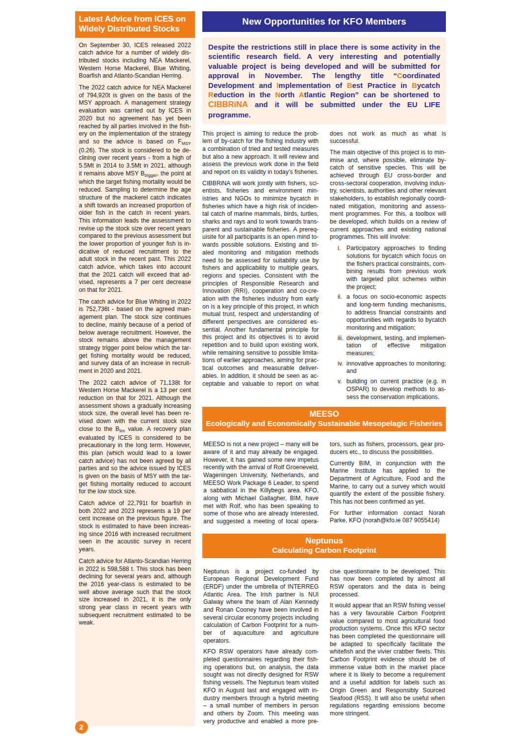Latest Advice from ICES on Widely Distributed Stocks
On September 30, ICES released 2022 catch advice for a number of widely distributed stocks including NEA Mackerel, Western Horse Mackerel, Blue Whiting, Boarfish and Atlanto-Scandian Herring.
The 2022 catch advice for NEA Mackerel of 794,920t is given on the basis of the MSY approach. A management strategy evaluation was carried out by ICES in 2020 but no agreement has yet been reached by all parties involved in the fishery on the implementation of the strategy and so the advice is based on FMSY (0.26). The stock is considered to be declining over recent years - from a high of 5.5Mt in 2014 to 3.5Mt in 2021, although it remains above MSY Btrigger, the point at which the target fishing mortality would be reduced. Sampling to determine the age structure of the mackerel catch indicates a shift towards an increased proportion of older fish in the catch in recent years. This information leads the assessment to revise up the stock size over recent years compared to the previous assessment but the lower proportion of younger fish is indicative of reduced recruitment to the adult stock in the recent past. This 2022 catch advice, which takes into account that the 2021 catch will exceed that advised, represents a 7 per cent decrease on that for 2021.
The catch advice for Blue Whiting in 2022 is 752,736t - based on the agreed management plan. The stock size continues to decline, mainly because of a period of below average recruitment. However, the stock remains above the management strategy trigger point below which the target fishing mortality would be reduced, and survey data of an increase in recruitment in 2020 and 2021.
The 2022 catch advice of 71,138t for Western Horse Mackerel is a 13 per cent reduction on that for 2021. Although the assessment shows a gradually increasing stock size, the overall level has been revised down with the current stock size close to the Blim value. A recovery plan evaluated by ICES is considered to be precautionary in the long term. However, this plan (which would lead to a lower catch advice) has not been agreed by all parties and so the advice issued by ICES is given on the basis of MSY with the target fishing mortality reduced to account for the low stock size.
Catch advice of 22,791t for boarfish in both 2022 and 2023 represents a 19 per cent increase on the previous figure. The stock is estimated to have been increasing since 2016 with increased recruitment seen in the acoustic survey in recent years.
Catch advice for Atlanto-Scandian Herring in 2022 is 598,588 t. This stock has been declining for several years and, although the 2016 year-class is estimated to be well above average such that the stock size increased in 2021, it is the only strong year class in recent years with subsequent recruitment estimated to be weak.
New Opportunities for KFO Members
Despite the restrictions still in place there is some activity in the scientific research field. A very interesting and potentially valuable project is being developed and will be submitted for approval in November. The lengthy title “Coordinated Development and Implementation of Best Practice in Bycatch Reduction in the North Atlantic Region” can be shortened to CIBBRiNA and it will be submitted under the EU LIFE programme.
This project is aiming to reduce the problem of by-catch for the fishing industry with a combination of tried and tested measures but also a new approach. It will review and assess the previous work done in the field and report on its validity in today’s fisheries.
CIBBRiNA will work jointly with fishers, scientists, fisheries and environment ministries and NGOs to minimize bycatch in fisheries which have a high risk of incidental catch of marine mammals, birds, turtles, sharks and rays and to work towards transparent and sustainable fisheries. A prerequisite for all participants is an open mind towards possible solutions. Existing and trialed monitoring and mitigation methods need to be assessed for suitability use by fishers and applicability to multiple gears, regions and species. Consistent with the principles of Responsible Research and Innovation (RRI), cooperation and co-creation with the fisheries industry from early on is a key principle of this project, in which mutual trust, respect and understanding of different perspectives are considered essential. Another fundamental principle for this project and its objectives is to avoid repetition and to build upon existing work, while remaining sensitive to possible limitations of earlier approaches, aiming for practical outcomes and measurable deliverables. In addition, it should be seen as acceptable and valuable to report on what does not work as much as what is successful.
The main objective of this project is to minimise and, where possible, eliminate bycatch of sensitive species. This will be achieved through EU cross-border and cross-sectoral cooperation, involving industry, scientists, authorities and other relevant stakeholders, to establish regionally coordinated mitigation, monitoring and assessment programmes. For this, a toolbox will be developed, which builds on a review of current approaches and existing national programmes. This will involve:
i. Participatory approaches to finding solutions for bycatch which focus on the fishers practical constraints, combining results from previous work with targeted pilot schemes within the project;
ii. a focus on socio-economic aspects and long-term funding mechanisms, to address financial constraints and opportunities with regards to bycatch monitoring and mitigation;
iii. development, testing, and implementation of effective mitigation measures;
iv. innovative approaches to monitoring; and
v. building on current practice (e.g. in OSPAR) to develop methods to assess the conservation implications.
MEESO Ecologically and Economically Sustainable Mesopelagic Fisheries
MEESO is not a new project – many will be aware of it and may already be engaged. However, it has gained some new impetus recently with the arrival of Rolf Groeneveld, Wageningen University, Netherlands, and MEESO Work Package 6 Leader, to spend a sabbatical in the Killybegs area. KFO, along with Michael Gallagher, BIM, have met with Rolf, who has been speaking to some of those who are already interested, and suggested a meeting of local operators, such as fishers, processors, gear producers etc., to discuss the possibilities.
Currently BIM, in conjunction with the Marine Institute has applied to the Department of Agriculture, Food and the Marine, to carry out a survey which would quantify the extent of the possible fishery. This has not been confirmed as yet.
For further information contact Norah Parke, KFO (norah@kfo.ie 087 9055414)
Neptunus Calculating Carbon Footprint
Neptunus is a project co-funded by European Regional Development Fund (ERDF) under the umbrella of INTERREG Atlantic Area. The Irish partner is NUI Galway where the team of Alan Kennedy and Ronan Cooney have been involved in several circular economy projects including calculation of Carbon Footprint for a number of aquaculture and agriculture operators.
KFO RSW operators have already completed questionnaires regarding their fishing operations but, on analysis, the data sought was not directly designed for RSW fishing vessels. The Neptunus team visited KFO in August last and engaged with industry members through a hybrid meeting – a small number of members in person and others by Zoom. This meeting was very productive and enabled a more precise questionnaire to be developed. This has now been completed by almost all RSW operators and the data is being processed.
It would appear that an RSW fishing vessel has a very favourable Carbon Footprint value compared to most agricultural food production systems. Once this KFO sector has been completed the questionnaire will be adapted to specifically facilitate the whitefish and the vivier crabber fleets. This Carbon Footprint evidence should be of immense value both in the market place where it is likely to become a requirement and a useful addition for labels such as Origin Green and Responsibly Sourced Seafood (RSS). It will also be useful when regulations regarding emissions become more stringent.
2